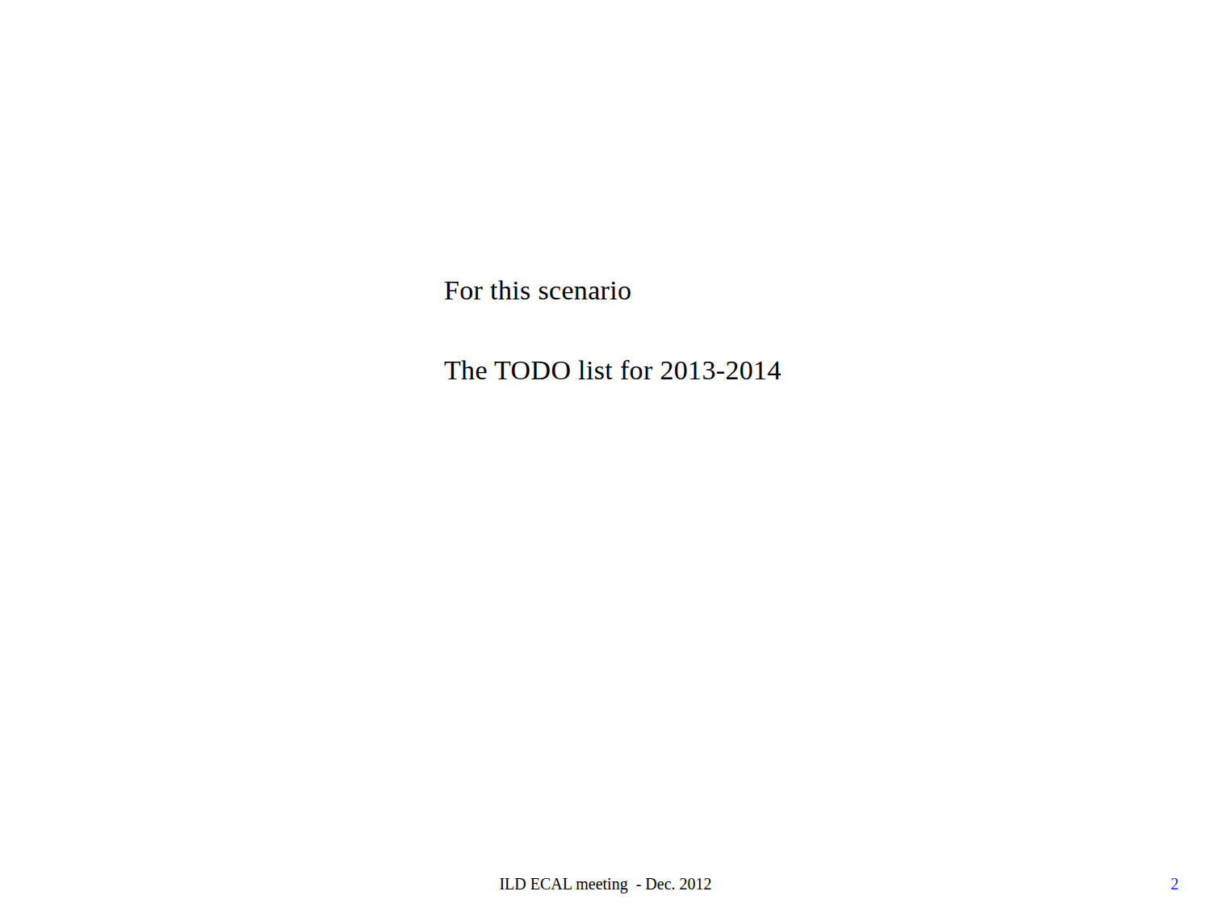For this scenario
The TODO list for 2013-2014
ILD ECAL meeting - Dec. 2012
2